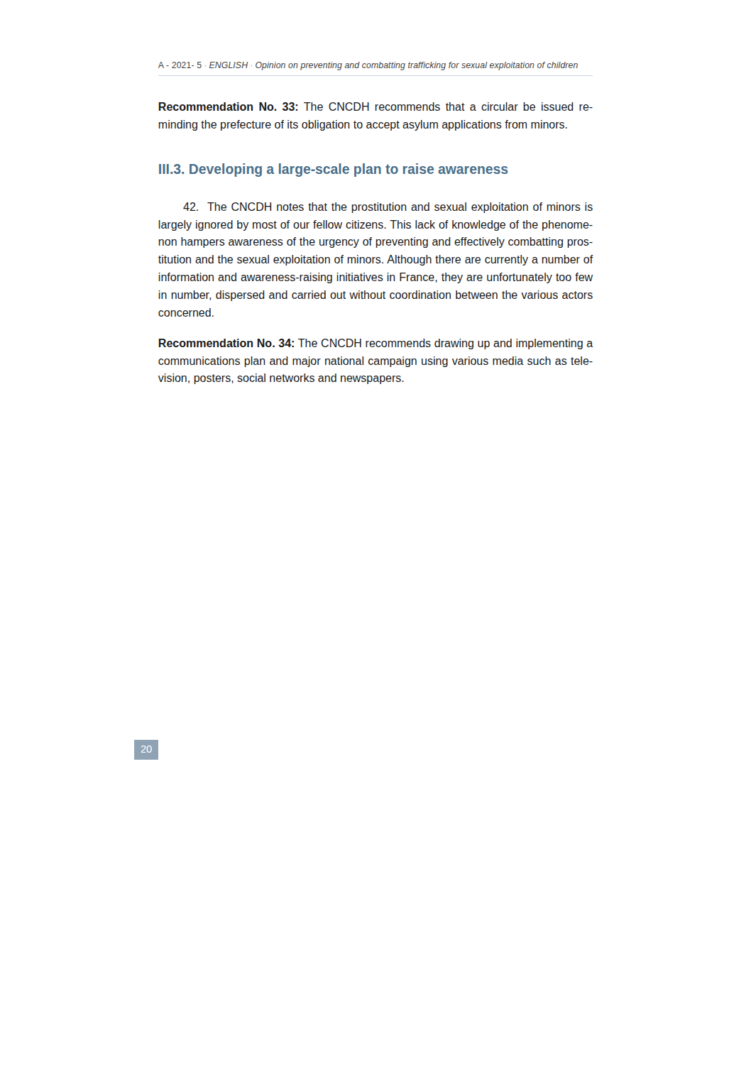A - 2021- 5·ENGLISH·Opinion on preventing and combatting trafficking for sexual exploitation of children
Recommendation No. 33: The CNCDH recommends that a circular be issued reminding the prefecture of its obligation to accept asylum applications from minors.
III.3. Developing a large-scale plan to raise awareness
42. The CNCDH notes that the prostitution and sexual exploitation of minors is largely ignored by most of our fellow citizens. This lack of knowledge of the phenomenon hampers awareness of the urgency of preventing and effectively combatting prostitution and the sexual exploitation of minors. Although there are currently a number of information and awareness-raising initiatives in France, they are unfortunately too few in number, dispersed and carried out without coordination between the various actors concerned.
Recommendation No. 34: The CNCDH recommends drawing up and implementing a communications plan and major national campaign using various media such as television, posters, social networks and newspapers.
20